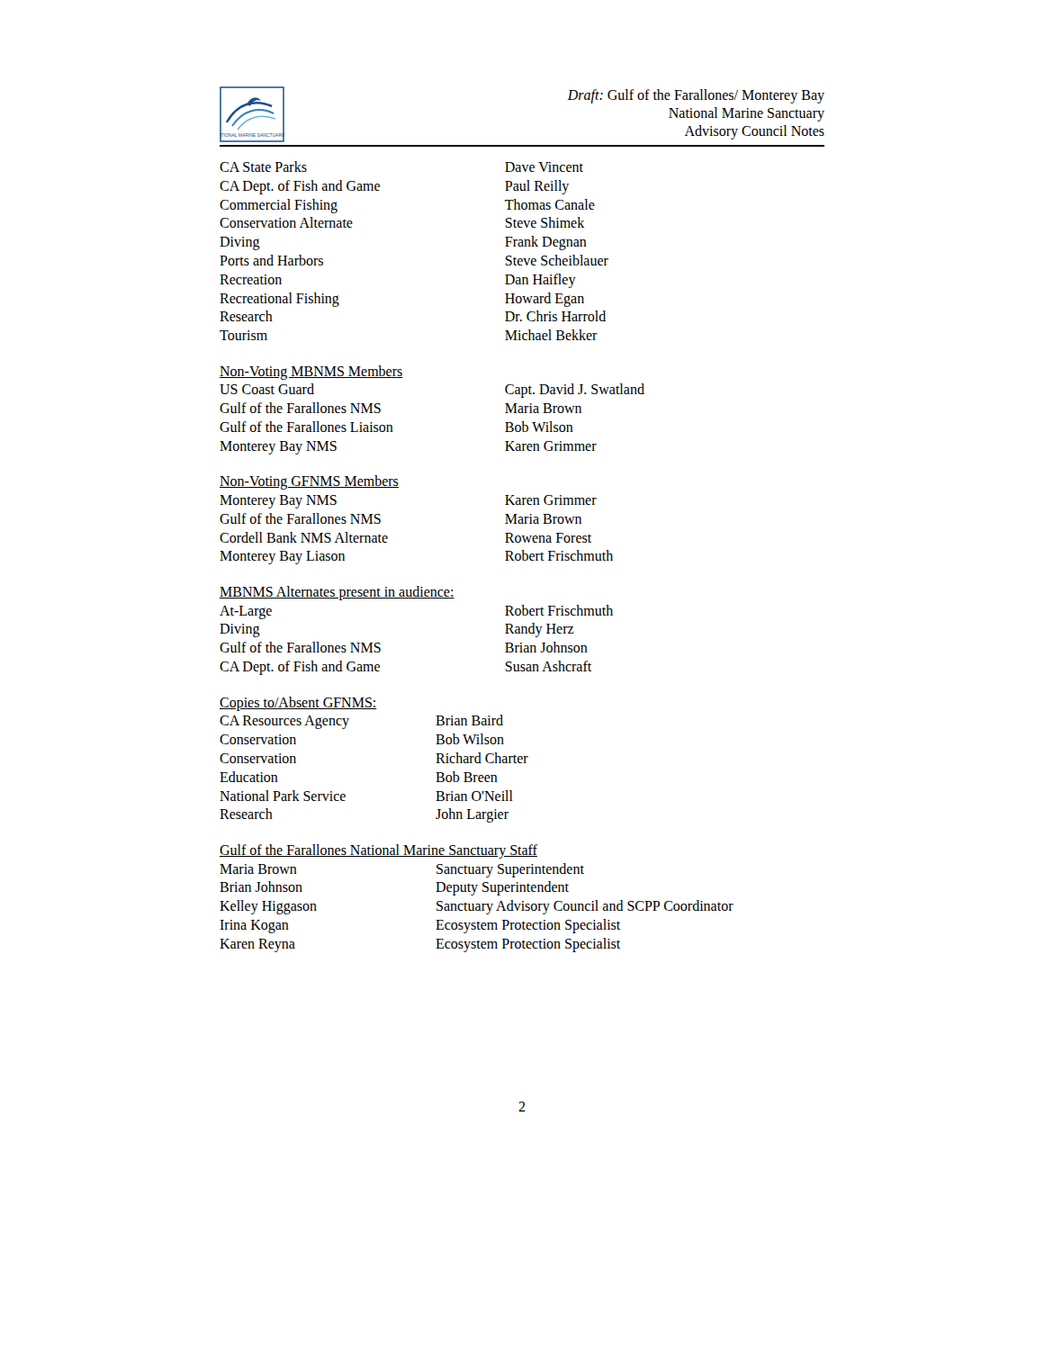NATIONAL MARINE SANCTUARIES
Draft: Gulf of the Farallones/ Monterey Bay
National Marine Sanctuary
Advisory Council Notes
| CA State Parks | Dave Vincent |
| CA Dept. of Fish and Game | Paul Reilly |
| Commercial Fishing | Thomas Canale |
| Conservation Alternate | Steve Shimek |
| Diving | Frank Degnan |
| Ports and Harbors | Steve Scheiblauer |
| Recreation | Dan Haifley |
| Recreational Fishing | Howard Egan |
| Research | Dr. Chris Harrold |
| Tourism | Michael Bekker |
Non-Voting MBNMS Members
| US Coast Guard | Capt. David J. Swatland |
| Gulf of the Farallones NMS | Maria Brown |
| Gulf of the Farallones Liaison | Bob Wilson |
| Monterey Bay NMS | Karen Grimmer |
Non-Voting GFNMS Members
| Monterey Bay NMS | Karen Grimmer |
| Gulf of the Farallones NMS | Maria Brown |
| Cordell Bank NMS Alternate | Rowena Forest |
| Monterey Bay Liason | Robert Frischmuth |
MBNMS Alternates present in audience:
| At-Large | Robert Frischmuth |
| Diving | Randy Herz |
| Gulf of the Farallones NMS | Brian Johnson |
| CA Dept. of Fish and Game | Susan Ashcraft |
Copies to/Absent GFNMS:
| CA Resources Agency | Brian Baird |
| Conservation | Bob Wilson |
| Conservation | Richard Charter |
| Education | Bob Breen |
| National Park Service | Brian O'Neill |
| Research | John Largier |
Gulf of the Farallones National Marine Sanctuary Staff
| Maria Brown | Sanctuary Superintendent |
| Brian Johnson | Deputy Superintendent |
| Kelley Higgason | Sanctuary Advisory Council and SCPP Coordinator |
| Irina Kogan | Ecosystem Protection Specialist |
| Karen Reyna | Ecosystem Protection Specialist |
2